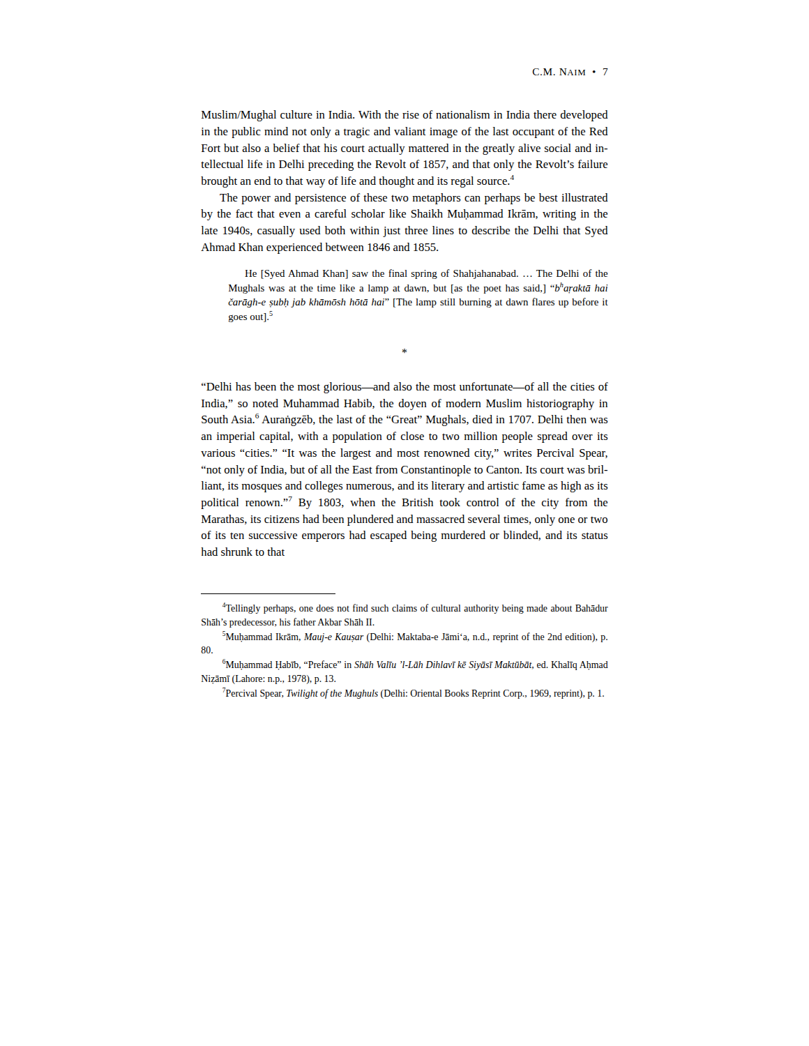C.M. NAIM • 7
Muslim/Mughal culture in India. With the rise of nationalism in India there developed in the public mind not only a tragic and valiant image of the last occupant of the Red Fort but also a belief that his court actually mattered in the greatly alive social and intellectual life in Delhi preceding the Revolt of 1857, and that only the Revolt’s failure brought an end to that way of life and thought and its regal source.4
The power and persistence of these two metaphors can perhaps be best illustrated by the fact that even a careful scholar like Shaikh Muḥammad Ikrām, writing in the late 1940s, casually used both within just three lines to describe the Delhi that Syed Ahmad Khan experienced between 1846 and 1855.
He [Syed Ahmad Khan] saw the final spring of Shahjahanabad. … The Delhi of the Mughals was at the time like a lamp at dawn, but [as the poet has said,] “bhaṛaktā hai čarāgh-e ṣubḥ jab khāmōsh hōtā hai” [The lamp still burning at dawn flares up before it goes out].5
*
“Delhi has been the most glorious—and also the most unfortunate—of all the cities of India,” so noted Muhammad Habib, the doyen of modern Muslim historiography in South Asia.6 Auraṅgzēb, the last of the “Great” Mughals, died in 1707. Delhi then was an imperial capital, with a population of close to two million people spread over its various “cities.” “It was the largest and most renowned city,” writes Percival Spear, “not only of India, but of all the East from Constantinople to Canton. Its court was brilliant, its mosques and colleges numerous, and its literary and artistic fame as high as its political renown.”7 By 1803, when the British took control of the city from the Marathas, its citizens had been plundered and massacred several times, only one or two of its ten successive emperors had escaped being murdered or blinded, and its status had shrunk to that
4Tellingly perhaps, one does not find such claims of cultural authority being made about Bahādur Shāh’s predecessor, his father Akbar Shāh II.
5Muḥammad Ikrām, Mauj-e Kauṣar (Delhi: Maktaba-e Jāmi‘a, n.d., reprint of the 2nd edition), p. 80.
6Muḥammad Ḥabīb, “Preface” in Shāh Valīu ’l-Lāh Dihlavī kē Siyāsī Maktūbāt, ed. Khalīq Aḥmad Niẓāmī (Lahore: n.p., 1978), p. 13.
7Percival Spear, Twilight of the Mughuls (Delhi: Oriental Books Reprint Corp., 1969, reprint), p. 1.